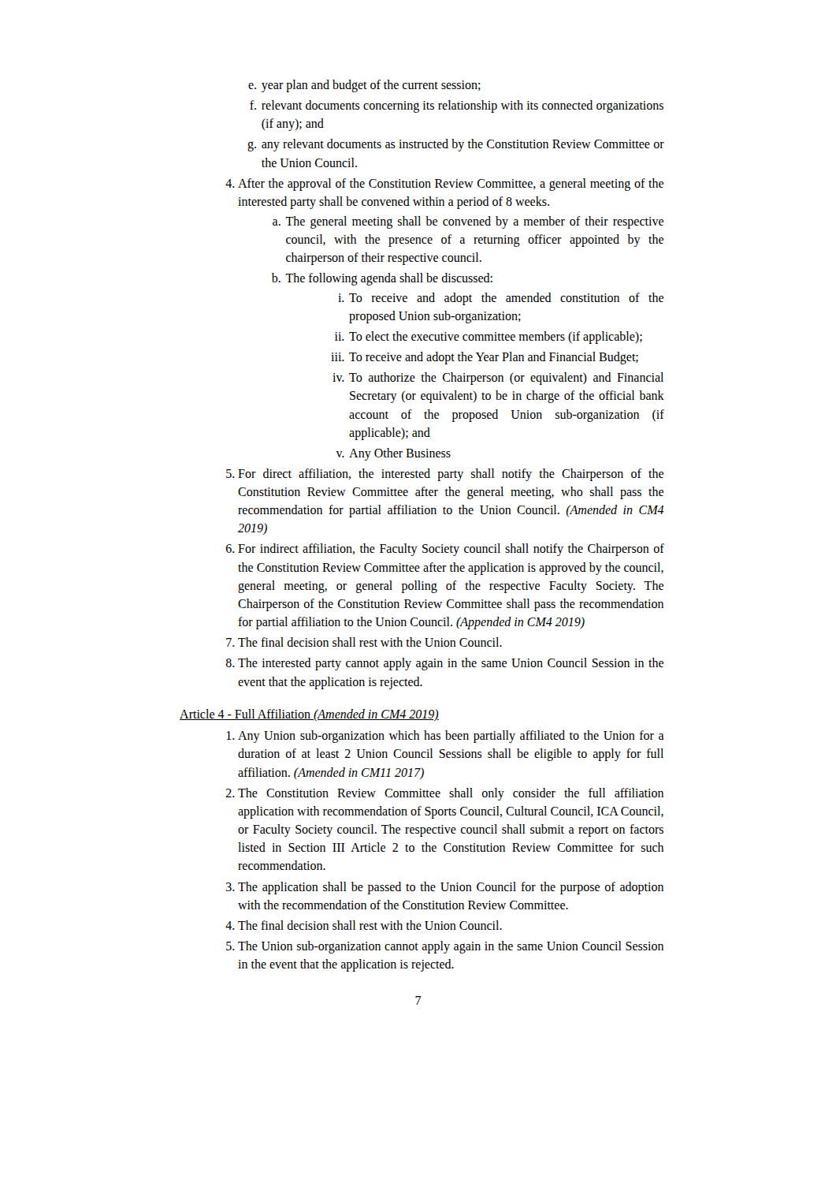e. year plan and budget of the current session;
f. relevant documents concerning its relationship with its connected organizations (if any); and
g. any relevant documents as instructed by the Constitution Review Committee or the Union Council.
4. After the approval of the Constitution Review Committee, a general meeting of the interested party shall be convened within a period of 8 weeks.
a. The general meeting shall be convened by a member of their respective council, with the presence of a returning officer appointed by the chairperson of their respective council.
b. The following agenda shall be discussed:
i. To receive and adopt the amended constitution of the proposed Union sub-organization;
ii. To elect the executive committee members (if applicable);
iii. To receive and adopt the Year Plan and Financial Budget;
iv. To authorize the Chairperson (or equivalent) and Financial Secretary (or equivalent) to be in charge of the official bank account of the proposed Union sub-organization (if applicable); and
v. Any Other Business
5. For direct affiliation, the interested party shall notify the Chairperson of the Constitution Review Committee after the general meeting, who shall pass the recommendation for partial affiliation to the Union Council. (Amended in CM4 2019)
6. For indirect affiliation, the Faculty Society council shall notify the Chairperson of the Constitution Review Committee after the application is approved by the council, general meeting, or general polling of the respective Faculty Society. The Chairperson of the Constitution Review Committee shall pass the recommendation for partial affiliation to the Union Council. (Appended in CM4 2019)
7. The final decision shall rest with the Union Council.
8. The interested party cannot apply again in the same Union Council Session in the event that the application is rejected.
Article 4 - Full Affiliation (Amended in CM4 2019)
1. Any Union sub-organization which has been partially affiliated to the Union for a duration of at least 2 Union Council Sessions shall be eligible to apply for full affiliation. (Amended in CM11 2017)
2. The Constitution Review Committee shall only consider the full affiliation application with recommendation of Sports Council, Cultural Council, ICA Council, or Faculty Society council. The respective council shall submit a report on factors listed in Section III Article 2 to the Constitution Review Committee for such recommendation.
3. The application shall be passed to the Union Council for the purpose of adoption with the recommendation of the Constitution Review Committee.
4. The final decision shall rest with the Union Council.
5. The Union sub-organization cannot apply again in the same Union Council Session in the event that the application is rejected.
7